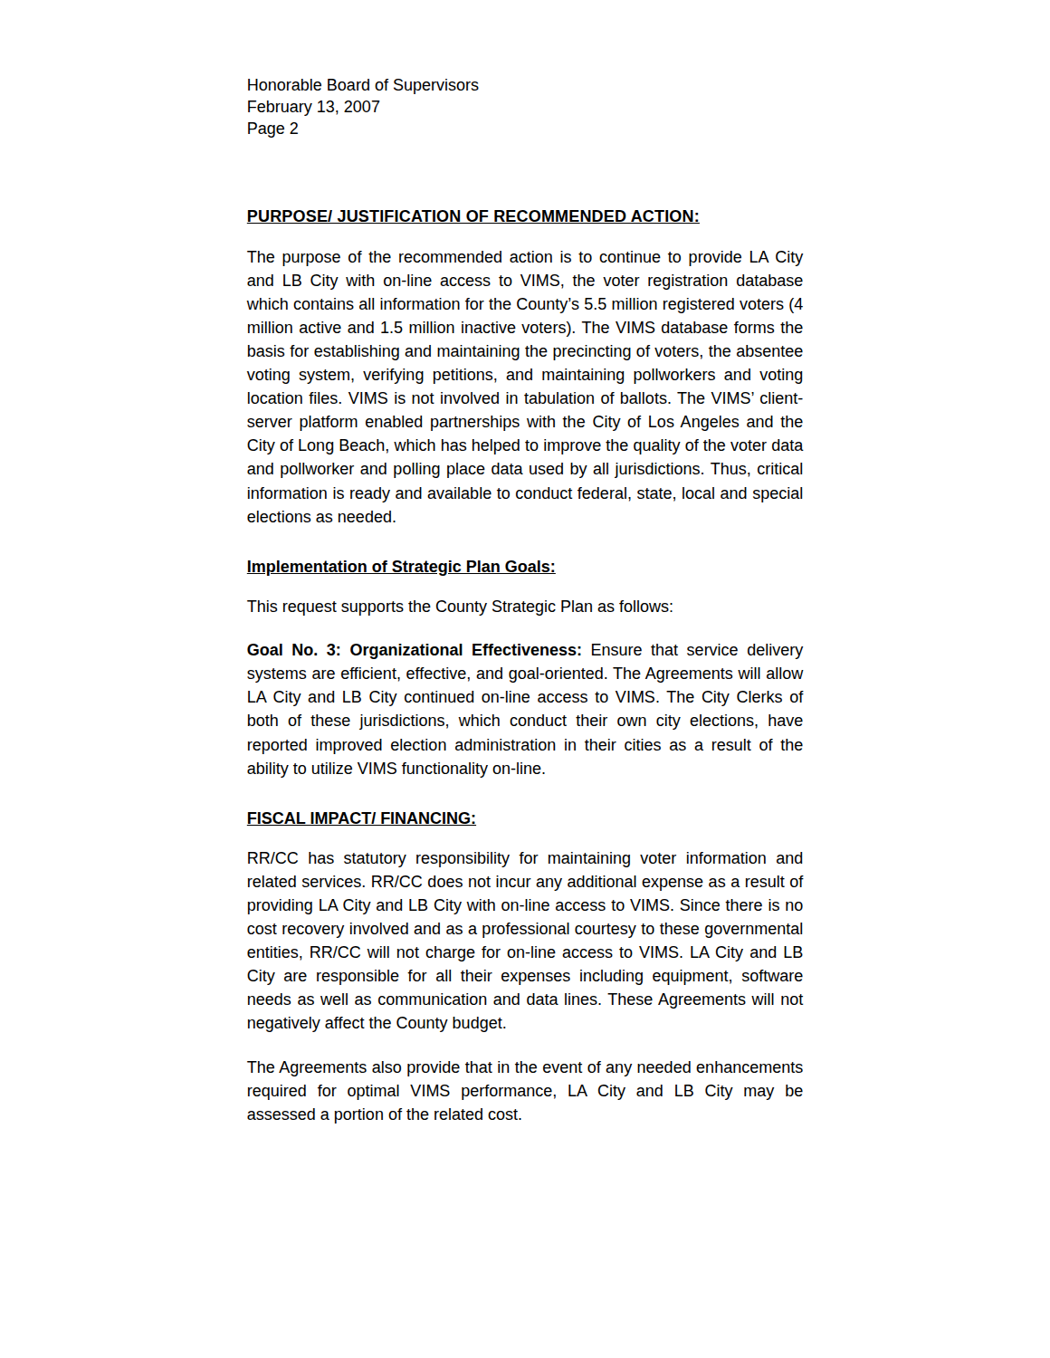Honorable Board of Supervisors
February 13, 2007
Page 2
PURPOSE/ JUSTIFICATION OF RECOMMENDED ACTION:
The purpose of the recommended action is to continue to provide LA City and LB City with on-line access to VIMS, the voter registration database which contains all information for the County’s 5.5 million registered voters (4 million active and 1.5 million inactive voters). The VIMS database forms the basis for establishing and maintaining the precincting of voters, the absentee voting system, verifying petitions, and maintaining pollworkers and voting location files. VIMS is not involved in tabulation of ballots. The VIMS’ client-server platform enabled partnerships with the City of Los Angeles and the City of Long Beach, which has helped to improve the quality of the voter data and pollworker and polling place data used by all jurisdictions. Thus, critical information is ready and available to conduct federal, state, local and special elections as needed.
Implementation of Strategic Plan Goals:
This request supports the County Strategic Plan as follows:
Goal No. 3: Organizational Effectiveness: Ensure that service delivery systems are efficient, effective, and goal-oriented. The Agreements will allow LA City and LB City continued on-line access to VIMS. The City Clerks of both of these jurisdictions, which conduct their own city elections, have reported improved election administration in their cities as a result of the ability to utilize VIMS functionality on-line.
FISCAL IMPACT/ FINANCING:
RR/CC has statutory responsibility for maintaining voter information and related services. RR/CC does not incur any additional expense as a result of providing LA City and LB City with on-line access to VIMS. Since there is no cost recovery involved and as a professional courtesy to these governmental entities, RR/CC will not charge for on-line access to VIMS. LA City and LB City are responsible for all their expenses including equipment, software needs as well as communication and data lines. These Agreements will not negatively affect the County budget.
The Agreements also provide that in the event of any needed enhancements required for optimal VIMS performance, LA City and LB City may be assessed a portion of the related cost.